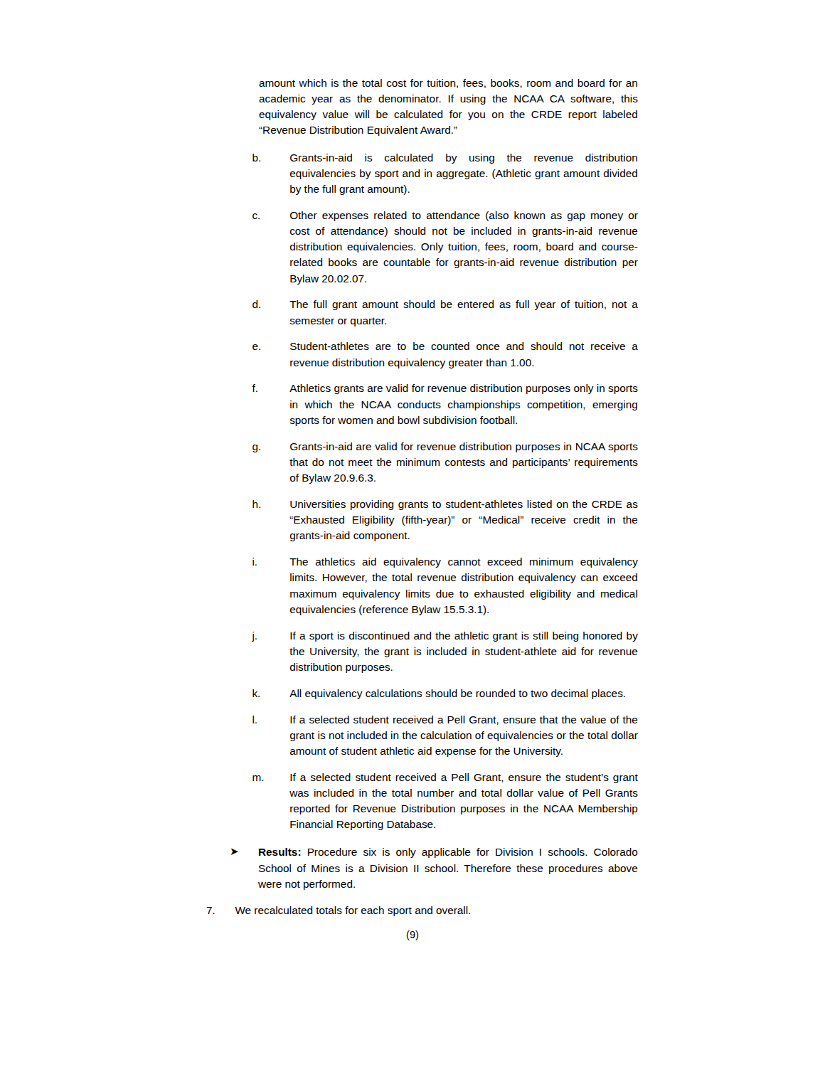amount which is the total cost for tuition, fees, books, room and board for an academic year as the denominator. If using the NCAA CA software, this equivalency value will be calculated for you on the CRDE report labeled “Revenue Distribution Equivalent Award.”
b. Grants-in-aid is calculated by using the revenue distribution equivalencies by sport and in aggregate. (Athletic grant amount divided by the full grant amount).
c. Other expenses related to attendance (also known as gap money or cost of attendance) should not be included in grants-in-aid revenue distribution equivalencies. Only tuition, fees, room, board and course-related books are countable for grants-in-aid revenue distribution per Bylaw 20.02.07.
d. The full grant amount should be entered as full year of tuition, not a semester or quarter.
e. Student-athletes are to be counted once and should not receive a revenue distribution equivalency greater than 1.00.
f. Athletics grants are valid for revenue distribution purposes only in sports in which the NCAA conducts championships competition, emerging sports for women and bowl subdivision football.
g. Grants-in-aid are valid for revenue distribution purposes in NCAA sports that do not meet the minimum contests and participants’ requirements of Bylaw 20.9.6.3.
h. Universities providing grants to student-athletes listed on the CRDE as “Exhausted Eligibility (fifth-year)” or “Medical” receive credit in the grants-in-aid component.
i. The athletics aid equivalency cannot exceed minimum equivalency limits. However, the total revenue distribution equivalency can exceed maximum equivalency limits due to exhausted eligibility and medical equivalencies (reference Bylaw 15.5.3.1).
j. If a sport is discontinued and the athletic grant is still being honored by the University, the grant is included in student-athlete aid for revenue distribution purposes.
k. All equivalency calculations should be rounded to two decimal places.
l. If a selected student received a Pell Grant, ensure that the value of the grant is not included in the calculation of equivalencies or the total dollar amount of student athletic aid expense for the University.
m. If a selected student received a Pell Grant, ensure the student’s grant was included in the total number and total dollar value of Pell Grants reported for Revenue Distribution purposes in the NCAA Membership Financial Reporting Database.
➤ Results: Procedure six is only applicable for Division I schools. Colorado School of Mines is a Division II school. Therefore these procedures above were not performed.
7. We recalculated totals for each sport and overall.
(9)